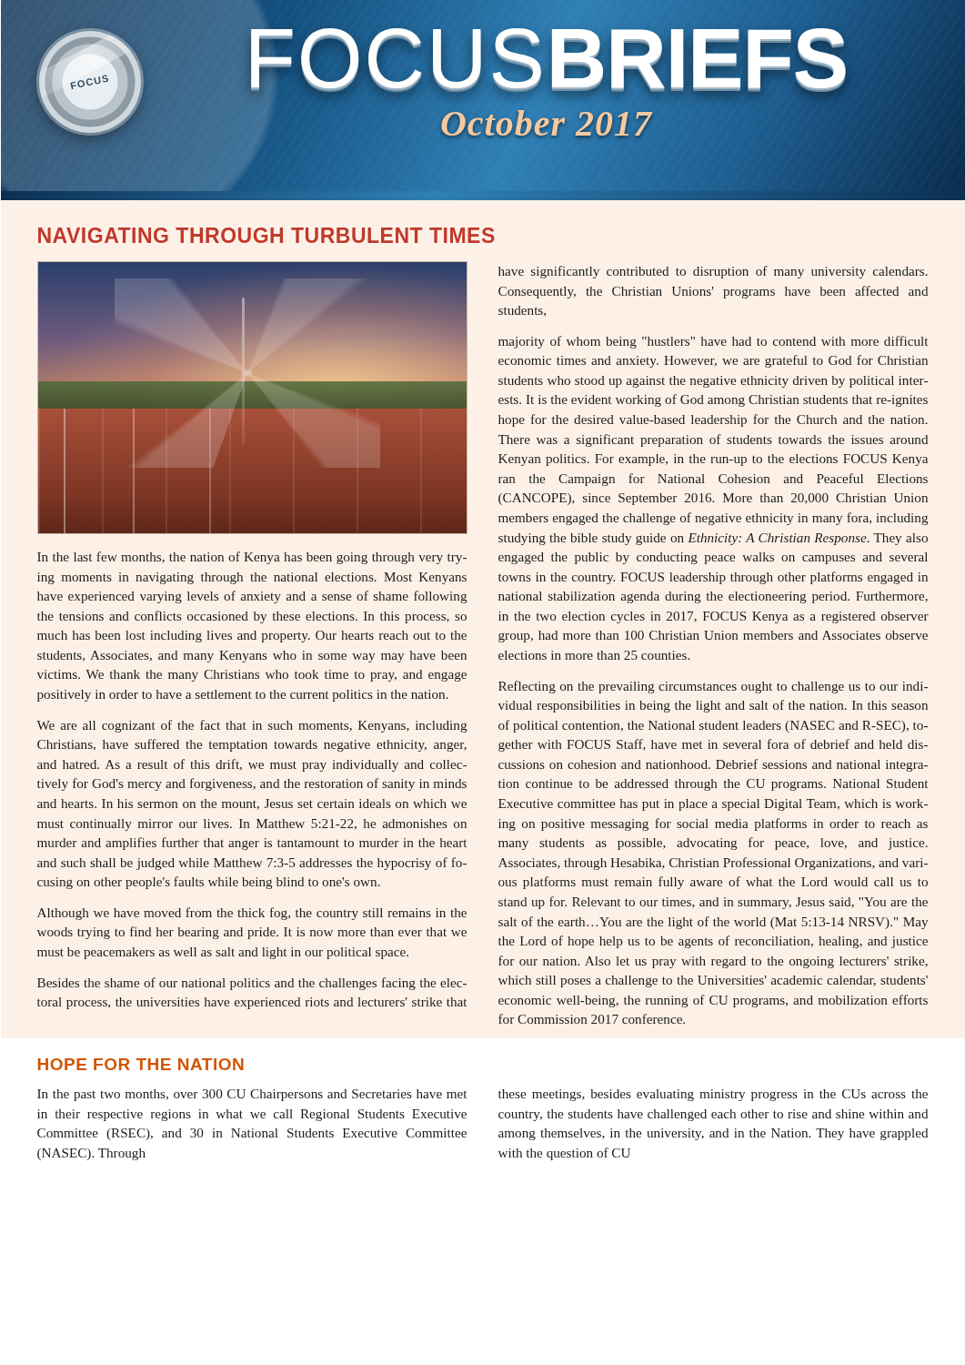FOCUS
FOCUSBRIEFS
October 2017
Navigating Through Turbulent Times
In the last few months, the nation of Kenya has been going through very trying moments in navigating through the national elections. Most Kenyans have experienced varying levels of anxiety and a sense of shame following the tensions and conflicts occasioned by these elections. In this process, so much has been lost including lives and property. Our hearts reach out to the students, Associates, and many Kenyans who in some way may have been victims. We thank the many Christians who took time to pray, and engage positively in order to have a settlement to the current politics in the nation.
We are all cognizant of the fact that in such moments, Kenyans, including Christians, have suffered the temptation towards negative ethnicity, anger, and hatred. As a result of this drift, we must pray individually and collectively for God's mercy and forgiveness, and the restoration of sanity in minds and hearts. In his sermon on the mount, Jesus set certain ideals on which we must continually mirror our lives. In Matthew 5:21-22, he admonishes on murder and amplifies further that anger is tantamount to murder in the heart and such shall be judged while Matthew 7:3-5 addresses the hypocrisy of focusing on other people's faults while being blind to one's own.
Although we have moved from the thick fog, the country still remains in the woods trying to find her bearing and pride. It is now more than ever that we must be peacemakers as well as salt and light in our political space.
Besides the shame of our national politics and the challenges facing the electoral process, the universities have experienced riots and lecturers' strike that have significantly contributed to disruption of many university calendars. Consequently, the Christian Unions' programs have been affected and students,
majority of whom being "hustlers" have had to contend with more difficult economic times and anxiety. However, we are grateful to God for Christian students who stood up against the negative ethnicity driven by political interests. It is the evident working of God among Christian students that re-ignites hope for the desired value-based leadership for the Church and the nation. There was a significant preparation of students towards the issues around Kenyan politics. For example, in the run-up to the elections FOCUS Kenya ran the Campaign for National Cohesion and Peaceful Elections (CANCOPE), since September 2016. More than 20,000 Christian Union members engaged the challenge of negative ethnicity in many fora, including studying the bible study guide on Ethnicity: A Christian Response. They also engaged the public by conducting peace walks on campuses and several towns in the country. FOCUS leadership through other platforms engaged in national stabilization agenda during the electioneering period. Furthermore, in the two election cycles in 2017, FOCUS Kenya as a registered observer group, had more than 100 Christian Union members and Associates observe elections in more than 25 counties.
Reflecting on the prevailing circumstances ought to challenge us to our individual responsibilities in being the light and salt of the nation. In this season of political contention, the National student leaders (NASEC and R-SEC), together with FOCUS Staff, have met in several fora of debrief and held discussions on cohesion and nationhood. Debrief sessions and national integration continue to be addressed through the CU programs. National Student Executive committee has put in place a special Digital Team, which is working on positive messaging for social media platforms in order to reach as many students as possible, advocating for peace, love, and justice. Associates, through Hesabika, Christian Professional Organizations, and various platforms must remain fully aware of what the Lord would call us to stand up for. Relevant to our times, and in summary, Jesus said, "You are the salt of the earth…You are the light of the world (Mat 5:13-14 NRSV)." May the Lord of hope help us to be agents of reconciliation, healing, and justice for our nation. Also let us pray with regard to the ongoing lecturers' strike, which still poses a challenge to the Universities' academic calendar, students' economic well-being, the running of CU programs, and mobilization efforts for Commission 2017 conference.
Hope for the Nation
In the past two months, over 300 CU Chairpersons and Secretaries have met in their respective regions in what we call Regional Students Executive Committee (RSEC), and 30 in National Students Executive Committee (NASEC). Through
these meetings, besides evaluating ministry progress in the CUs across the country, the students have challenged each other to rise and shine within and among themselves, in the university, and in the Nation. They have grappled with the question of CU